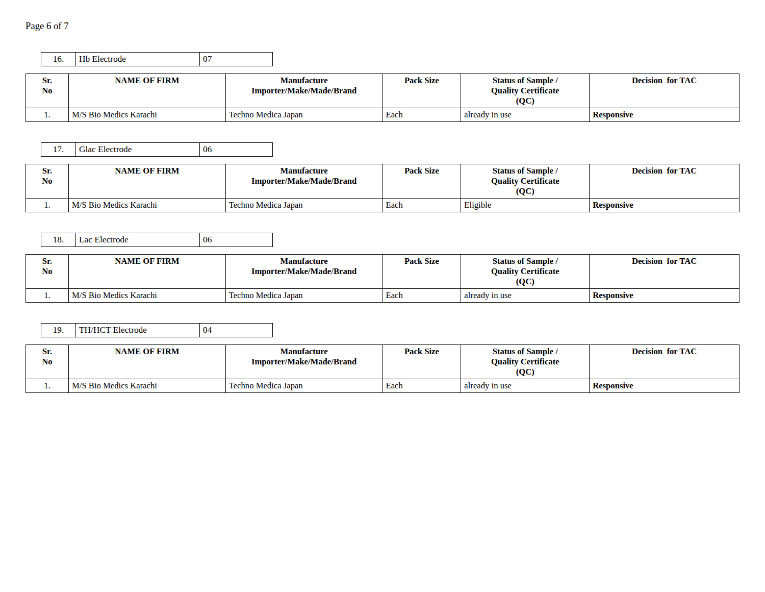Page 6 of 7
| 16. | Hb Electrode | 07 |
| Sr. No | NAME OF FIRM | Manufacture Importer/Make/Made/Brand | Pack Size | Status of Sample / Quality Certificate (QC) | Decision for TAC |
| --- | --- | --- | --- | --- | --- |
| 1. | M/S Bio Medics Karachi | Techno Medica Japan | Each | already in use | Responsive |
| 17. | Glac Electrode | 06 |
| Sr. No | NAME OF FIRM | Manufacture Importer/Make/Made/Brand | Pack Size | Status of Sample / Quality Certificate (QC) | Decision for TAC |
| --- | --- | --- | --- | --- | --- |
| 1. | M/S Bio Medics Karachi | Techno Medica Japan | Each | Eligible | Responsive |
| 18. | Lac Electrode | 06 |
| Sr. No | NAME OF FIRM | Manufacture Importer/Make/Made/Brand | Pack Size | Status of Sample / Quality Certificate (QC) | Decision for TAC |
| --- | --- | --- | --- | --- | --- |
| 1. | M/S Bio Medics Karachi | Techno Medica Japan | Each | already in use | Responsive |
| 19. | TH/HCT Electrode | 04 |
| Sr. No | NAME OF FIRM | Manufacture Importer/Make/Made/Brand | Pack Size | Status of Sample / Quality Certificate (QC) | Decision for TAC |
| --- | --- | --- | --- | --- | --- |
| 1. | M/S Bio Medics Karachi | Techno Medica Japan | Each | already in use | Responsive |